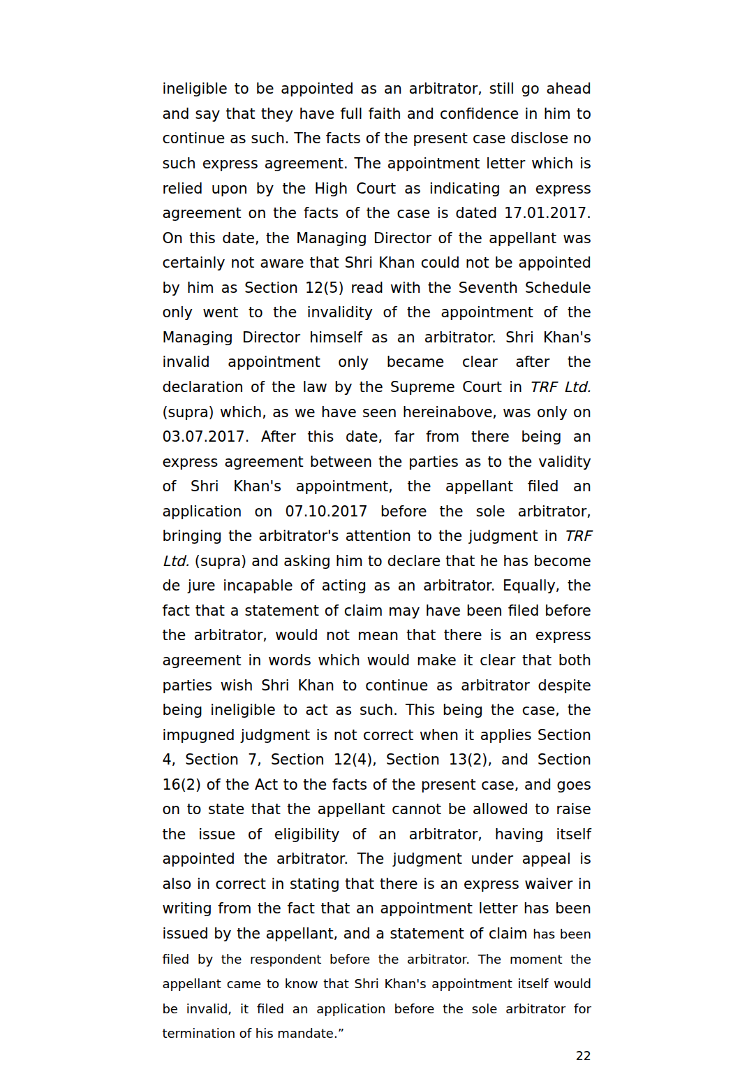ineligible to be appointed as an arbitrator, still go ahead and say that they have full faith and confidence in him to continue as such. The facts of the present case disclose no such express agreement. The appointment letter which is relied upon by the High Court as indicating an express agreement on the facts of the case is dated 17.01.2017. On this date, the Managing Director of the appellant was certainly not aware that Shri Khan could not be appointed by him as Section 12(5) read with the Seventh Schedule only went to the invalidity of the appointment of the Managing Director himself as an arbitrator. Shri Khan's invalid appointment only became clear after the declaration of the law by the Supreme Court in TRF Ltd. (supra) which, as we have seen hereinabove, was only on 03.07.2017. After this date, far from there being an express agreement between the parties as to the validity of Shri Khan's appointment, the appellant filed an application on 07.10.2017 before the sole arbitrator, bringing the arbitrator's attention to the judgment in TRF Ltd. (supra) and asking him to declare that he has become de jure incapable of acting as an arbitrator. Equally, the fact that a statement of claim may have been filed before the arbitrator, would not mean that there is an express agreement in words which would make it clear that both parties wish Shri Khan to continue as arbitrator despite being ineligible to act as such. This being the case, the impugned judgment is not correct when it applies Section 4, Section 7, Section 12(4), Section 13(2), and Section 16(2) of the Act to the facts of the present case, and goes on to state that the appellant cannot be allowed to raise the issue of eligibility of an arbitrator, having itself appointed the arbitrator. The judgment under appeal is also in correct in stating that there is an express waiver in writing from the fact that an appointment letter has been issued by the appellant, and a statement of claim has been filed by the respondent before the arbitrator. The moment the appellant came to know that Shri Khan's appointment itself would be invalid, it filed an application before the sole arbitrator for termination of his mandate.”
22